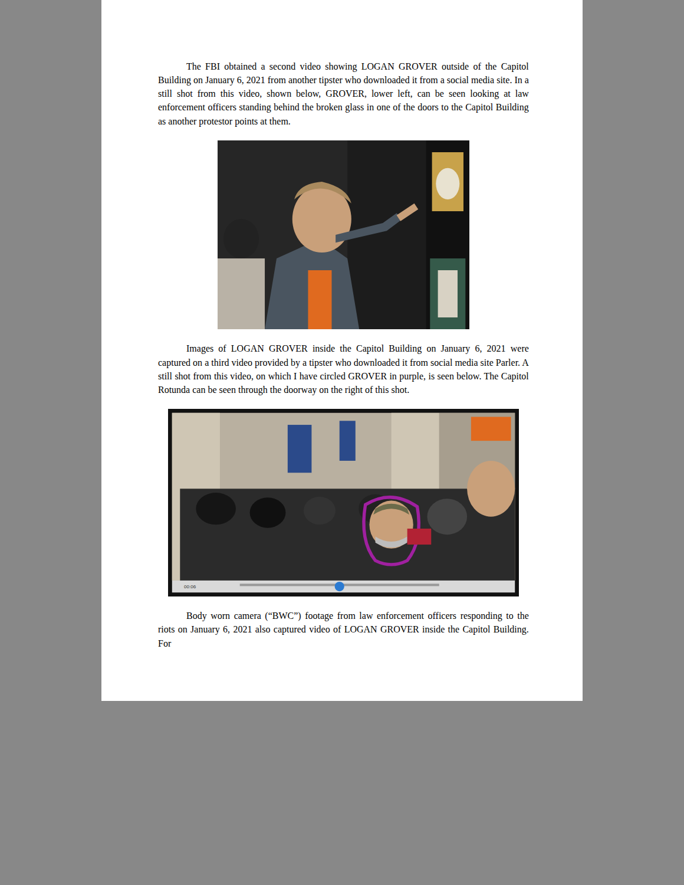The FBI obtained a second video showing LOGAN GROVER outside of the Capitol Building on January 6, 2021 from another tipster who downloaded it from a social media site. In a still shot from this video, shown below, GROVER, lower left, can be seen looking at law enforcement officers standing behind the broken glass in one of the doors to the Capitol Building as another protestor points at them.
Images of LOGAN GROVER inside the Capitol Building on January 6, 2021 were captured on a third video provided by a tipster who downloaded it from social media site Parler. A still shot from this video, on which I have circled GROVER in purple, is seen below. The Capitol Rotunda can be seen through the doorway on the right of this shot.
Body worn camera (“BWC”) footage from law enforcement officers responding to the riots on January 6, 2021 also captured video of LOGAN GROVER inside the Capitol Building. For